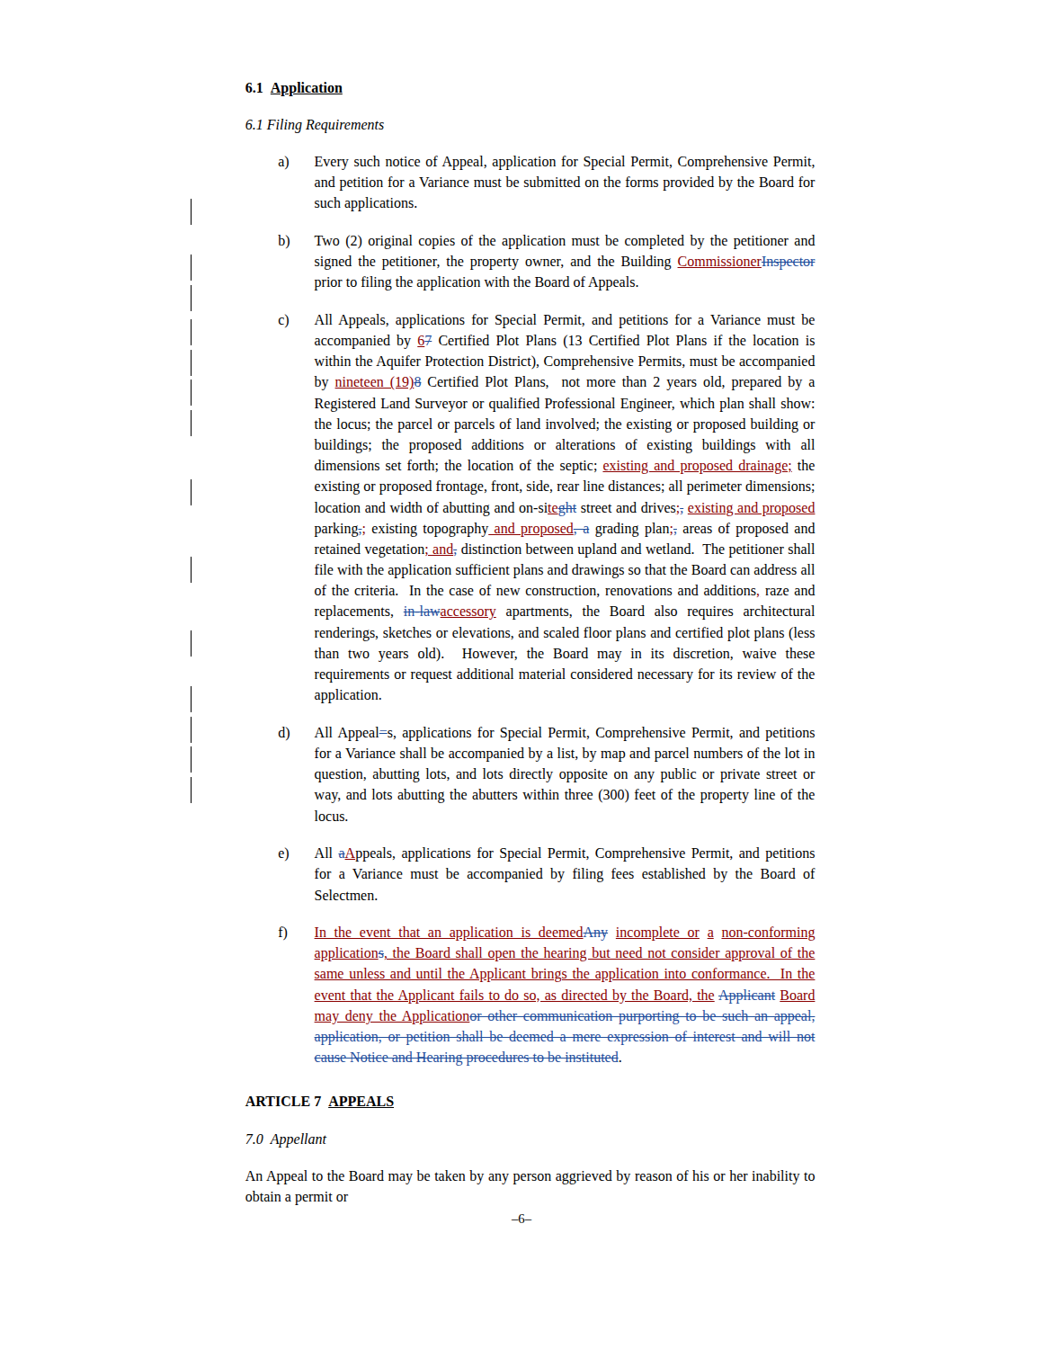6.1 Application
6.1 Filing Requirements
a) Every such notice of Appeal, application for Special Permit, Comprehensive Permit, and petition for a Variance must be submitted on the forms provided by the Board for such applications.
b) Two (2) original copies of the application must be completed by the petitioner and signed the petitioner, the property owner, and the Building CommissionerInspector prior to filing the application with the Board of Appeals.
c) All Appeals, applications for Special Permit, and petitions for a Variance must be accompanied by 67 Certified Plot Plans (13 Certified Plot Plans if the location is within the Aquifer Protection District), Comprehensive Permits, must be accompanied by nineteen (19)8 Certified Plot Plans, not more than 2 years old, prepared by a Registered Land Surveyor or qualified Professional Engineer, which plan shall show: the locus; the parcel or parcels of land involved; the existing or proposed building or buildings; the proposed additions or alterations of existing buildings with all dimensions set forth; the location of the septic; existing and proposed drainage; the existing or proposed frontage, front, side, rear line distances; all perimeter dimensions; location and width of abutting and on-siteght street and drives;, existing and proposed parking,; existing topography and proposed, a grading plan;, areas of proposed and retained vegetation; and, distinction between upland and wetland. The petitioner shall file with the application sufficient plans and drawings so that the Board can address all of the criteria. In the case of new construction, renovations and additions, raze and replacements, in-lawaccessory apartments, the Board also requires architectural renderings, sketches or elevations, and scaled floor plans and certified plot plans (less than two years old). However, the Board may in its discretion, waive these requirements or request additional material considered necessary for its review of the application.
d) All Appeal=s, applications for Special Permit, Comprehensive Permit, and petitions for a Variance shall be accompanied by a list, by map and parcel numbers of the lot in question, abutting lots, and lots directly opposite on any public or private street or way, and lots abutting the abutters within three (300) feet of the property line of the locus.
e) All aAppeals, applications for Special Permit, Comprehensive Permit, and petitions for a Variance must be accompanied by filing fees established by the Board of Selectmen.
f) In the event that an application is deemedAny incomplete or a non-conforming applications, the Board shall open the hearing but need not consider approval of the same unless and until the Applicant brings the application into conformance. In the event that the Applicant fails to do so, as directed by the Board, the Applicant Board may deny the Applicationor other communication purporting to be such an appeal, application, or petition shall be deemed a mere expression of interest and will not cause Notice and Hearing procedures to be instituted.
ARTICLE 7 APPEALS
7.0 Appellant
An Appeal to the Board may be taken by any person aggrieved by reason of his or her inability to obtain a permit or
–6–